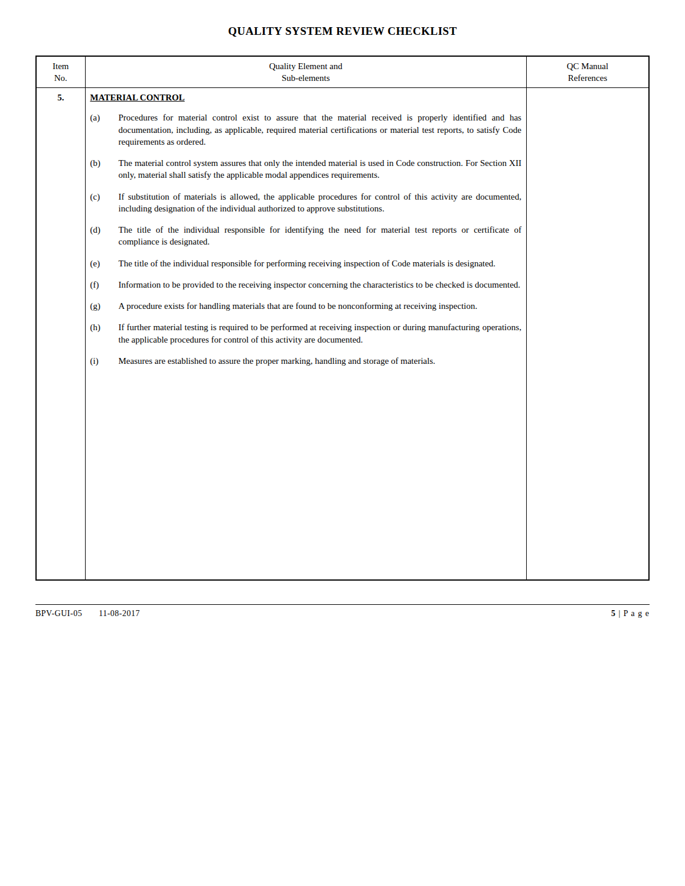QUALITY SYSTEM REVIEW CHECKLIST
| Item No. | Quality Element and Sub-elements | QC Manual References |
| --- | --- | --- |
| 5. | MATERIAL CONTROL (a) Procedures for material control exist to assure that the material received is properly identified and has documentation, including, as applicable, required material certifications or material test reports, to satisfy Code requirements as ordered. (b) The material control system assures that only the intended material is used in Code construction. For Section XII only, material shall satisfy the applicable modal appendices requirements. (c) If substitution of materials is allowed, the applicable procedures for control of this activity are documented, including designation of the individual authorized to approve substitutions. (d) The title of the individual responsible for identifying the need for material test reports or certificate of compliance is designated. (e) The title of the individual responsible for performing receiving inspection of Code materials is designated. (f) Information to be provided to the receiving inspector concerning the characteristics to be checked is documented. (g) A procedure exists for handling materials that are found to be nonconforming at receiving inspection. (h) If further material testing is required to be performed at receiving inspection or during manufacturing operations, the applicable procedures for control of this activity are documented. (i) Measures are established to assure the proper marking, handling and storage of materials. | |
BPV-GUI-05 11-08-2017
5 | P a g e